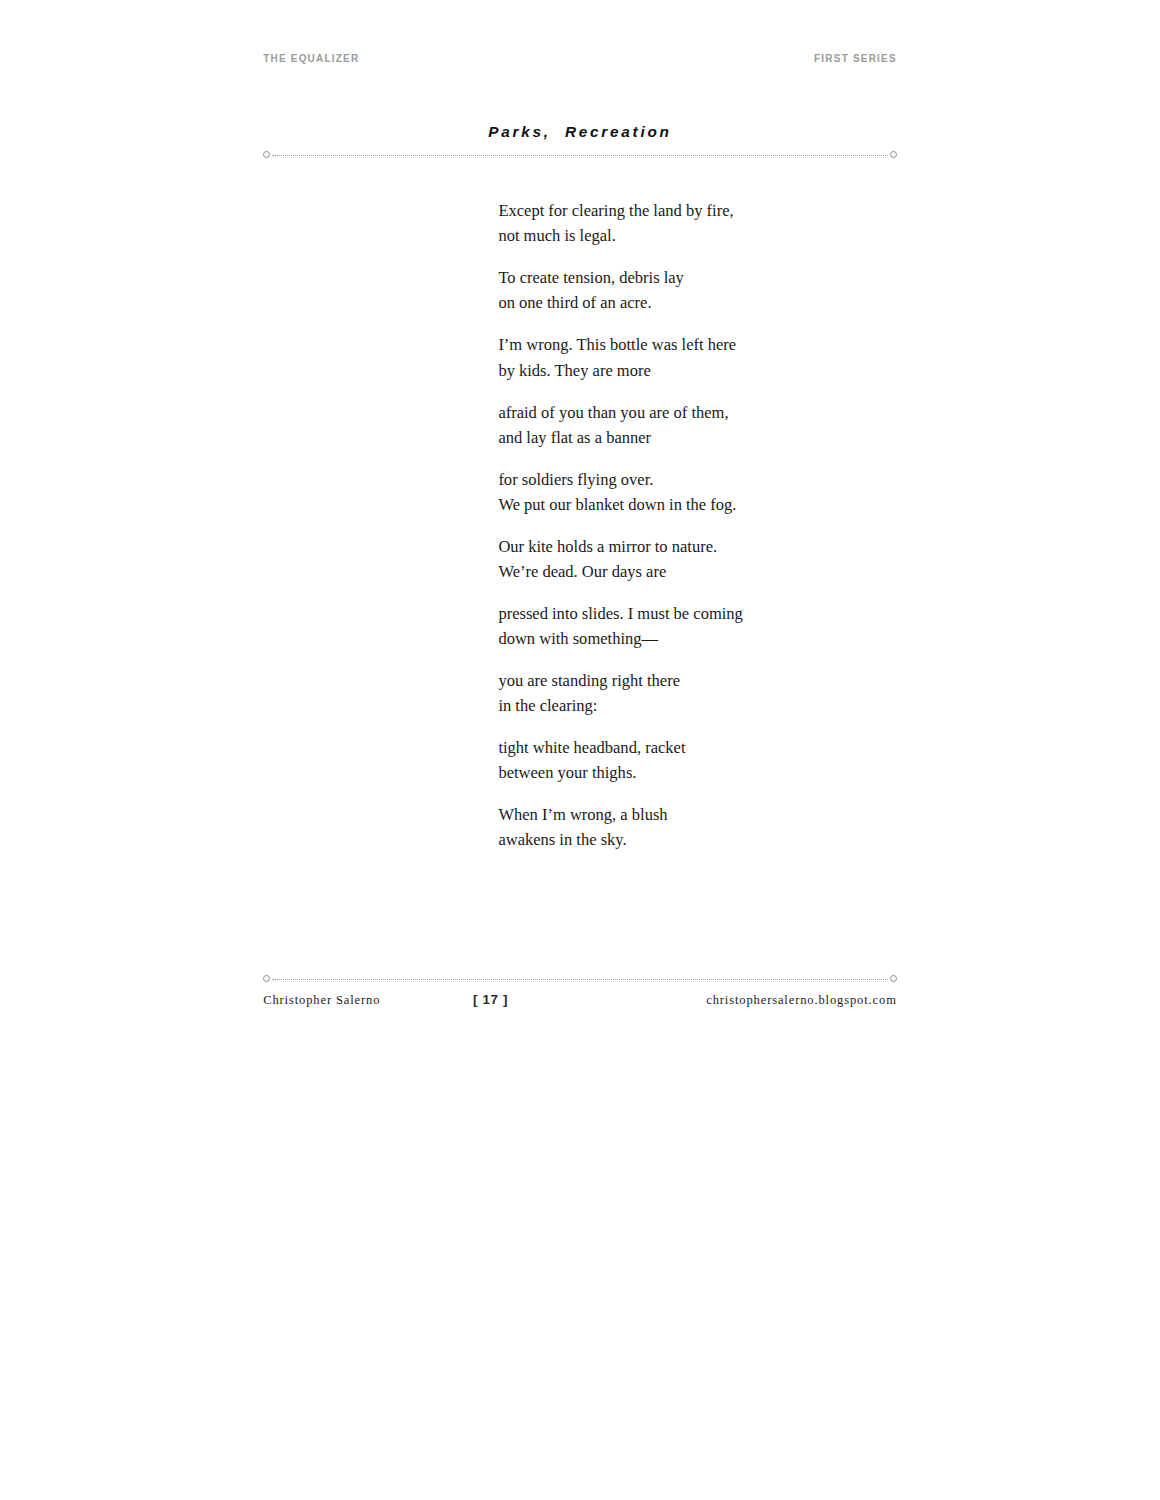The Equalizer First Series
Parks, Recreation
Except for clearing the land by fire,
not much is legal.
To create tension, debris lay
on one third of an acre.
I’m wrong. This bottle was left here
by kids. They are more
afraid of you than you are of them,
and lay flat as a banner
for soldiers flying over.
We put our blanket down in the fog.
Our kite holds a mirror to nature.
We’re dead. Our days are
pressed into slides. I must be coming
down with something—
you are standing right there
in the clearing:
tight white headband, racket
between your thighs.
When I’m wrong, a blush
awakens in the sky.
Christopher Salerno [ 17 ] christophersalerno.blogspot.com